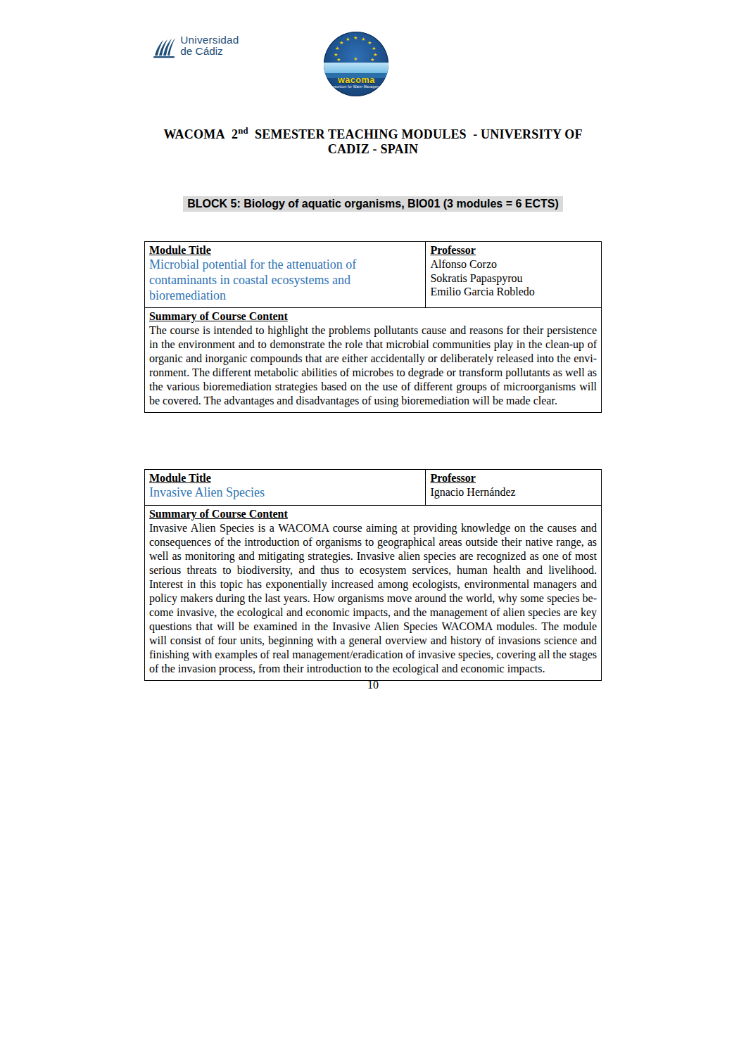Universidad
de Cádiz
★ ★ ★ ★ ★ ★ ★ ★ ★ ★ ★ ★
wacoma
Consortium for Water Management
WACOMA 2nd SEMESTER TEACHING MODULES - UNIVERSITY OF CADIZ - SPAIN
BLOCK 5: Biology of aquatic organisms, BIO01 (3 modules = 6 ECTS)
| Module Title Microbial potential for the attenuation of contaminants in coastal ecosystems and bioremediation | Professor Alfonso Corzo Sokratis Papaspyrou Emilio Garcia Robledo |
| Summary of Course Content The course is intended to highlight the problems pollutants cause and reasons for their persistence in the environment and to demonstrate the role that microbial communities play in the clean-up of organic and inorganic compounds that are either accidentally or deliberately released into the environment. The different metabolic abilities of microbes to degrade or transform pollutants as well as the various bioremediation strategies based on the use of different groups of microorganisms will be covered. The advantages and disadvantages of using bioremediation will be made clear. |
| Module Title Invasive Alien Species | Professor Ignacio Hernández |
| Summary of Course Content Invasive Alien Species is a WACOMA course aiming at providing knowledge on the causes and consequences of the introduction of organisms to geographical areas outside their native range, as well as monitoring and mitigating strategies. Invasive alien species are recognized as one of most serious threats to biodiversity, and thus to ecosystem services, human health and livelihood. Interest in this topic has exponentially increased among ecologists, environmental managers and policy makers during the last years. How organisms move around the world, why some species become invasive, the ecological and economic impacts, and the management of alien species are key questions that will be examined in the Invasive Alien Species WACOMA modules. The module will consist of four units, beginning with a general overview and history of invasions science and finishing with examples of real management/eradication of invasive species, covering all the stages of the invasion process, from their introduction to the ecological and economic impacts. |
10